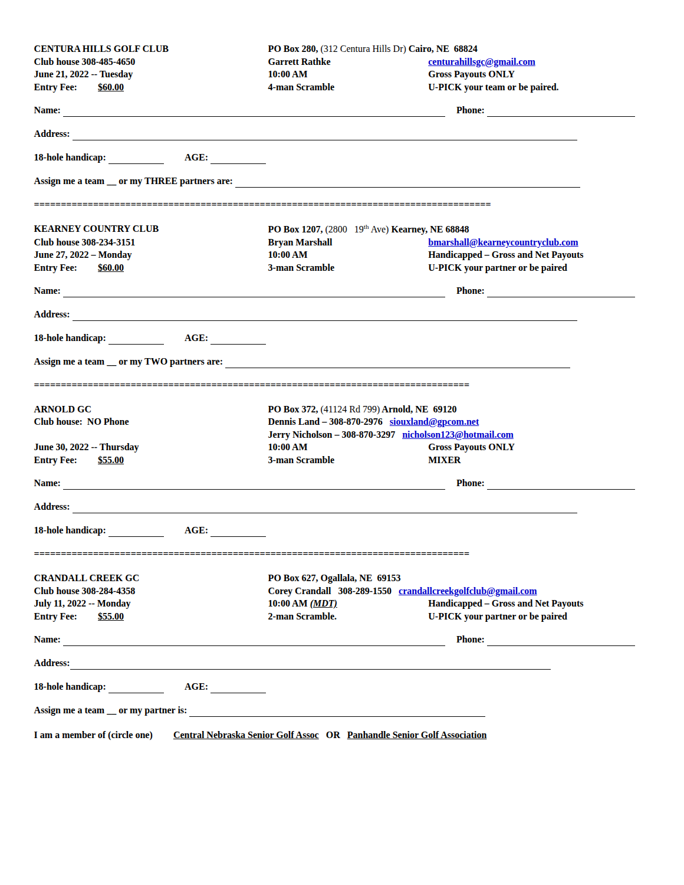| CENTURA HILLS GOLF CLUB | PO Box 280, (312 Centura Hills Dr) Cairo, NE 68824 |
| Club house 308-485-4650 | Garrett Rathke | centurahillsgc@gmail.com |
| June 21, 2022 -- Tuesday | 10:00 AM | Gross Payouts ONLY |
| Entry Fee: $60.00 | 4-man Scramble | U-PICK your team or be paired. |
Name: Phone:
Address:
18-hole handicap: AGE:
Assign me a team __ or my THREE partners are:
=====================================================================================
| KEARNEY COUNTRY CLUB | PO Box 1207, (2800 19 th Ave) Kearney, NE 68848 |
| Club house 308-234-3151 | Bryan Marshall | bmarshall@kearneycountryclub.com |
| June 27, 2022 – Monday | 10:00 AM | Handicapped – Gross and Net Payouts |
| Entry Fee: $60.00 | 3-man Scramble | U-PICK your partner or be paired |
Name: Phone:
Address:
18-hole handicap: AGE:
Assign me a team __ or my TWO partners are:
=================================================================================
| ARNOLD GC | PO Box 372, (41124 Rd 799) Arnold, NE 69120 |
| Club house: NO Phone | Dennis Land – 308-870-2976 siouxland@gpcom.net |
| | Jerry Nicholson – 308-870-3297 nicholson123@hotmail.com |
| June 30, 2022 -- Thursday | 10:00 AM | Gross Payouts ONLY |
| Entry Fee: $55.00 | 3-man Scramble | MIXER |
Name: Phone:
Address:
18-hole handicap: AGE:
=================================================================================
| CRANDALL CREEK GC | PO Box 627, Ogallala, NE 69153 |
| Club house 308-284-4358 | Corey Crandall 308-289-1550 crandallcreekgolfclub@gmail.com |
| July 11, 2022 -- Monday | 10:00 AM (MDT) | Handicapped – Gross and Net Payouts |
| Entry Fee: $55.00 | 2-man Scramble. | U-PICK your partner or be paired |
Name: Phone:
Address:
18-hole handicap: AGE:
Assign me a team __ or my partner is:
I am a member of (circle one) Central Nebraska Senior Golf Assoc OR Panhandle Senior Golf Association